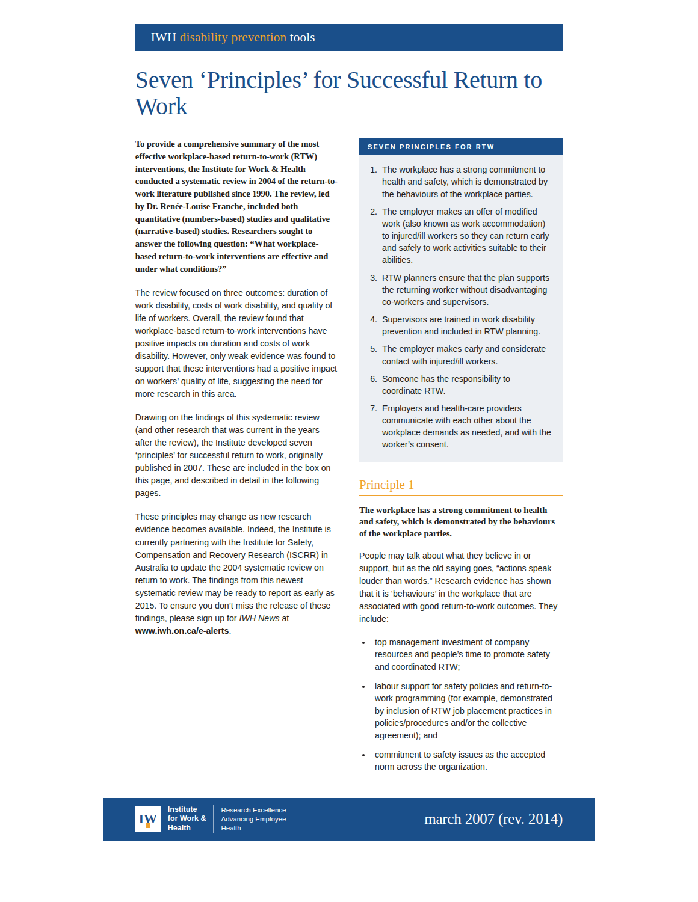IWH disability prevention tools
Seven ‘Principles’ for Successful Return to Work
To provide a comprehensive summary of the most effective workplace-based return-to-work (RTW) interventions, the Institute for Work & Health conducted a systematic review in 2004 of the return-to-work literature published since 1990. The review, led by Dr. Renée-Louise Franche, included both quantitative (numbers-based) studies and qualitative (narrative-based) studies. Researchers sought to answer the following question: “What workplace-based return-to-work interventions are effective and under what conditions?”
The review focused on three outcomes: duration of work disability, costs of work disability, and quality of life of workers. Overall, the review found that workplace-based return-to-work interventions have positive impacts on duration and costs of work disability. However, only weak evidence was found to support that these interventions had a positive impact on workers’ quality of life, suggesting the need for more research in this area.
Drawing on the findings of this systematic review (and other research that was current in the years after the review), the Institute developed seven ‘principles’ for successful return to work, originally published in 2007. These are included in the box on this page, and described in detail in the following pages.
These principles may change as new research evidence becomes available. Indeed, the Institute is currently partnering with the Institute for Safety, Compensation and Recovery Research (ISCRR) in Australia to update the 2004 systematic review on return to work. The findings from this newest systematic review may be ready to report as early as 2015. To ensure you don’t miss the release of these findings, please sign up for IWH News at www.iwh.on.ca/e-alerts.
Seven principles for RTW
The workplace has a strong commitment to health and safety, which is demonstrated by the behaviours of the workplace parties.
The employer makes an offer of modified work (also known as work accommodation) to injured/ill workers so they can return early and safely to work activities suitable to their abilities.
RTW planners ensure that the plan supports the returning worker without disadvantaging co-workers and supervisors.
Supervisors are trained in work disability prevention and included in RTW planning.
The employer makes early and considerate contact with injured/ill workers.
Someone has the responsibility to coordinate RTW.
Employers and health-care providers communicate with each other about the workplace demands as needed, and with the worker’s consent.
Principle 1
The workplace has a strong commitment to health and safety, which is demonstrated by the behaviours of the workplace parties.
People may talk about what they believe in or support, but as the old saying goes, “actions speak louder than words.” Research evidence has shown that it is ‘behaviours’ in the workplace that are associated with good return-to-work outcomes. They include:
top management investment of company resources and people’s time to promote safety and coordinated RTW;
labour support for safety policies and return-to-work programming (for example, demonstrated by inclusion of RTW job placement practices in policies/procedures and/or the collective agreement); and
commitment to safety issues as the accepted norm across the organization.
IW
Institute
for Work &
Health
Research Excellence
Advancing Employee
Health
march 2007 (rev. 2014)